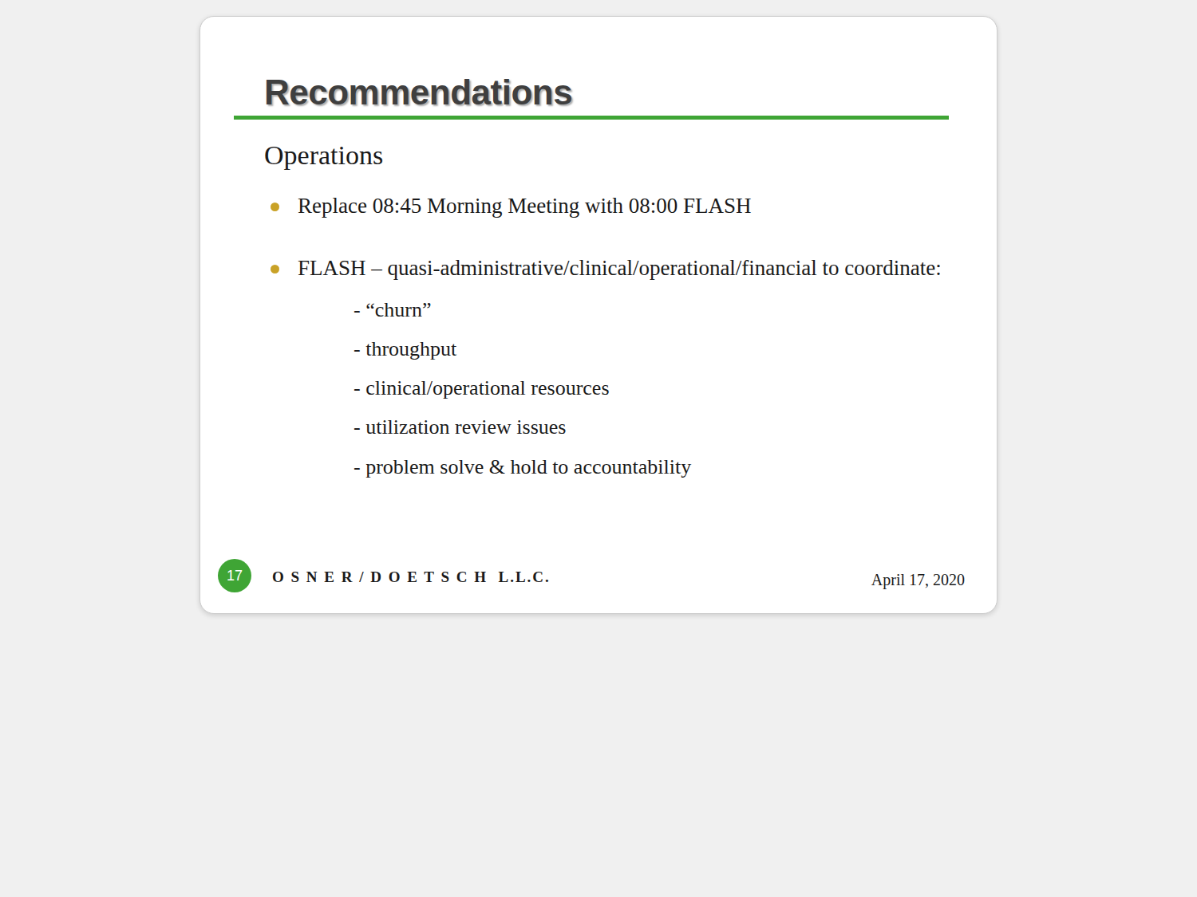Recommendations
Operations
Replace 08:45 Morning Meeting with 08:00 FLASH
FLASH – quasi-administrative/clinical/operational/financial to coordinate:
- “churn”
- throughput
- clinical/operational resources
- utilization review issues
- problem solve & hold to accountability
17
O S N E R / D O E T S C H L.L.C.
April 17, 2020